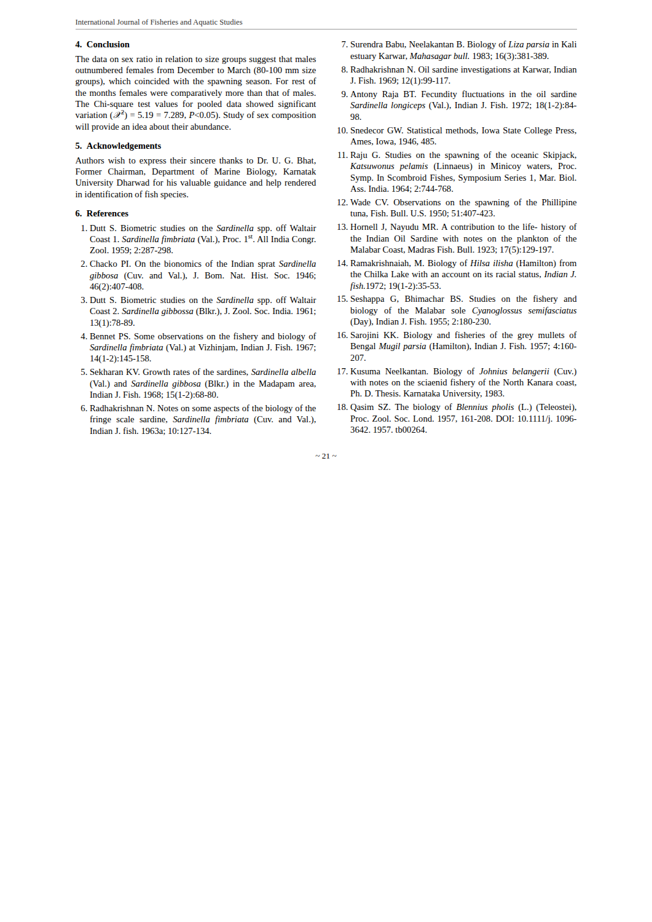International Journal of Fisheries and Aquatic Studies
4. Conclusion
The data on sex ratio in relation to size groups suggest that males outnumbered females from December to March (80-100 mm size groups), which coincided with the spawning season. For rest of the months females were comparatively more than that of males. The Chi-square test values for pooled data showed significant variation (𝒳2) = 5.19 = 7.289, P<0.05). Study of sex composition will provide an idea about their abundance.
5. Acknowledgements
Authors wish to express their sincere thanks to Dr. U. G. Bhat, Former Chairman, Department of Marine Biology, Karnatak University Dharwad for his valuable guidance and help rendered in identification of fish species.
6. References
Dutt S. Biometric studies on the Sardinella spp. off Waltair Coast 1. Sardinella fimbriata (Val.), Proc. 1st. All India Congr. Zool. 1959; 2:287-298.
Chacko PI. On the bionomics of the Indian sprat Sardinella gibbosa (Cuv. and Val.), J. Bom. Nat. Hist. Soc. 1946; 46(2):407-408.
Dutt S. Biometric studies on the Sardinella spp. off Waltair Coast 2. Sardinella gibbossa (Blkr.), J. Zool. Soc. India. 1961; 13(1):78-89.
Bennet PS. Some observations on the fishery and biology of Sardinella fimbriata (Val.) at Vizhinjam, Indian J. Fish. 1967; 14(1-2):145-158.
Sekharan KV. Growth rates of the sardines, Sardinella albella (Val.) and Sardinella gibbosa (Blkr.) in the Madapam area, Indian J. Fish. 1968; 15(1-2):68-80.
Radhakrishnan N. Notes on some aspects of the biology of the fringe scale sardine, Sardinella fimbriata (Cuv. and Val.), Indian J. fish. 1963a; 10:127-134.
Surendra Babu, Neelakantan B. Biology of Liza parsia in Kali estuary Karwar, Mahasagar bull. 1983; 16(3):381-389.
Radhakrishnan N. Oil sardine investigations at Karwar, Indian J. Fish. 1969; 12(1):99-117.
Antony Raja BT. Fecundity fluctuations in the oil sardine Sardinella longiceps (Val.), Indian J. Fish. 1972; 18(1-2):84-98.
Snedecor GW. Statistical methods, Iowa State College Press, Ames, Iowa, 1946, 485.
Raju G. Studies on the spawning of the oceanic Skipjack, Katsuwonus pelamis (Linnaeus) in Minicoy waters, Proc. Symp. In Scombroid Fishes, Symposium Series 1, Mar. Biol. Ass. India. 1964; 2:744-768.
Wade CV. Observations on the spawning of the Phillipine tuna, Fish. Bull. U.S. 1950; 51:407-423.
Hornell J, Nayudu MR. A contribution to the life- history of the Indian Oil Sardine with notes on the plankton of the Malabar Coast, Madras Fish. Bull. 1923; 17(5):129-197.
Ramakrishnaiah, M. Biology of Hilsa ilisha (Hamilton) from the Chilka Lake with an account on its racial status, Indian J. fish. 1972; 19(1-2):35-53.
Seshappa G, Bhimachar BS. Studies on the fishery and biology of the Malabar sole Cyanoglossus semifasciatus (Day), Indian J. Fish. 1955; 2:180-230.
Sarojini KK. Biology and fisheries of the grey mullets of Bengal Mugil parsia (Hamilton), Indian J. Fish. 1957; 4:160-207.
Kusuma Neelkantan. Biology of Johnius belangerii (Cuv.) with notes on the sciaenid fishery of the North Kanara coast, Ph. D. Thesis. Karnataka University, 1983.
Qasim SZ. The biology of Blennius pholis (L.) (Teleostei), Proc. Zool. Soc. Lond. 1957, 161-208. DOI: 10.1111/j. 1096-3642. 1957. tb00264.
~ 21 ~